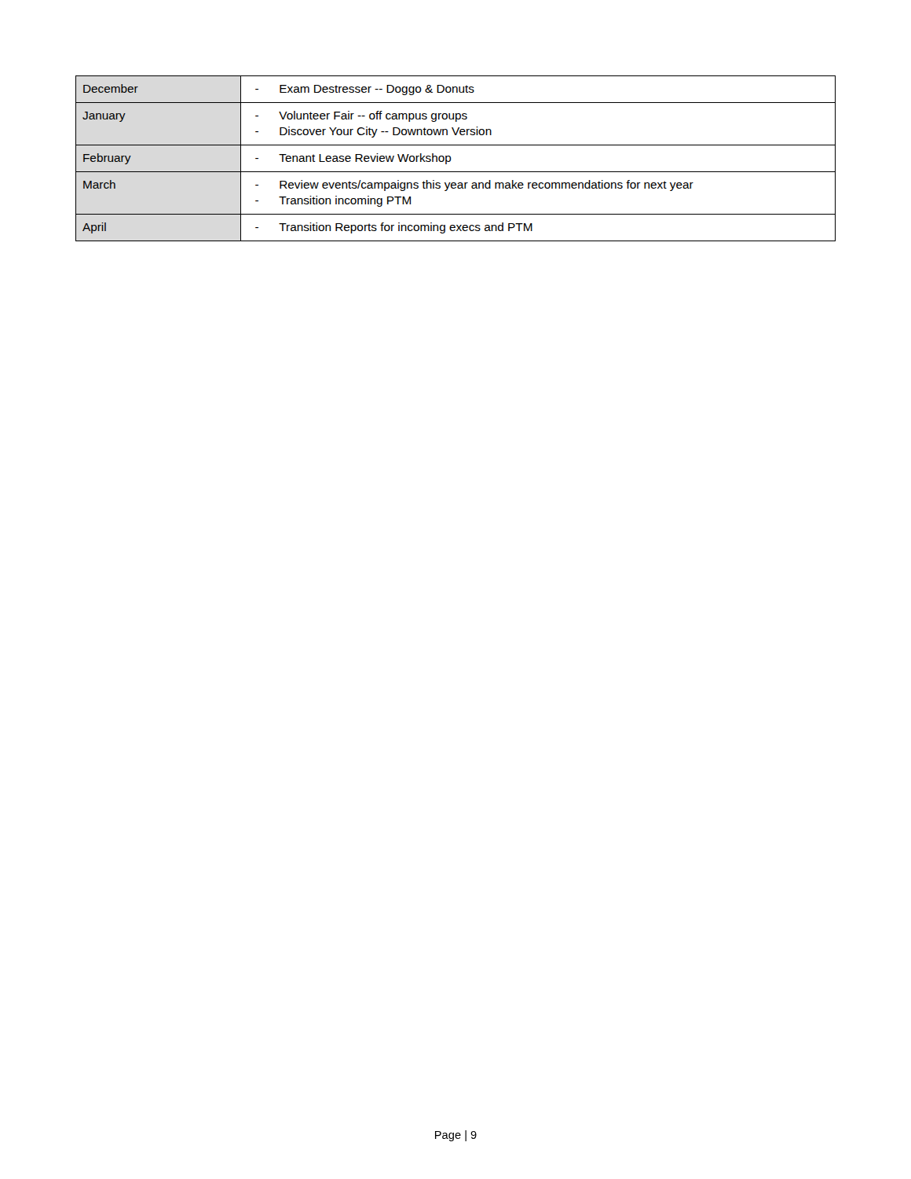| December | Exam Destresser -- Doggo & Donuts |
| January | Volunteer Fair -- off campus groups Discover Your City -- Downtown Version |
| February | Tenant Lease Review Workshop |
| March | Review events/campaigns this year and make recommendations for next year Transition incoming PTM |
| April | Transition Reports for incoming execs and PTM |
Page | 9